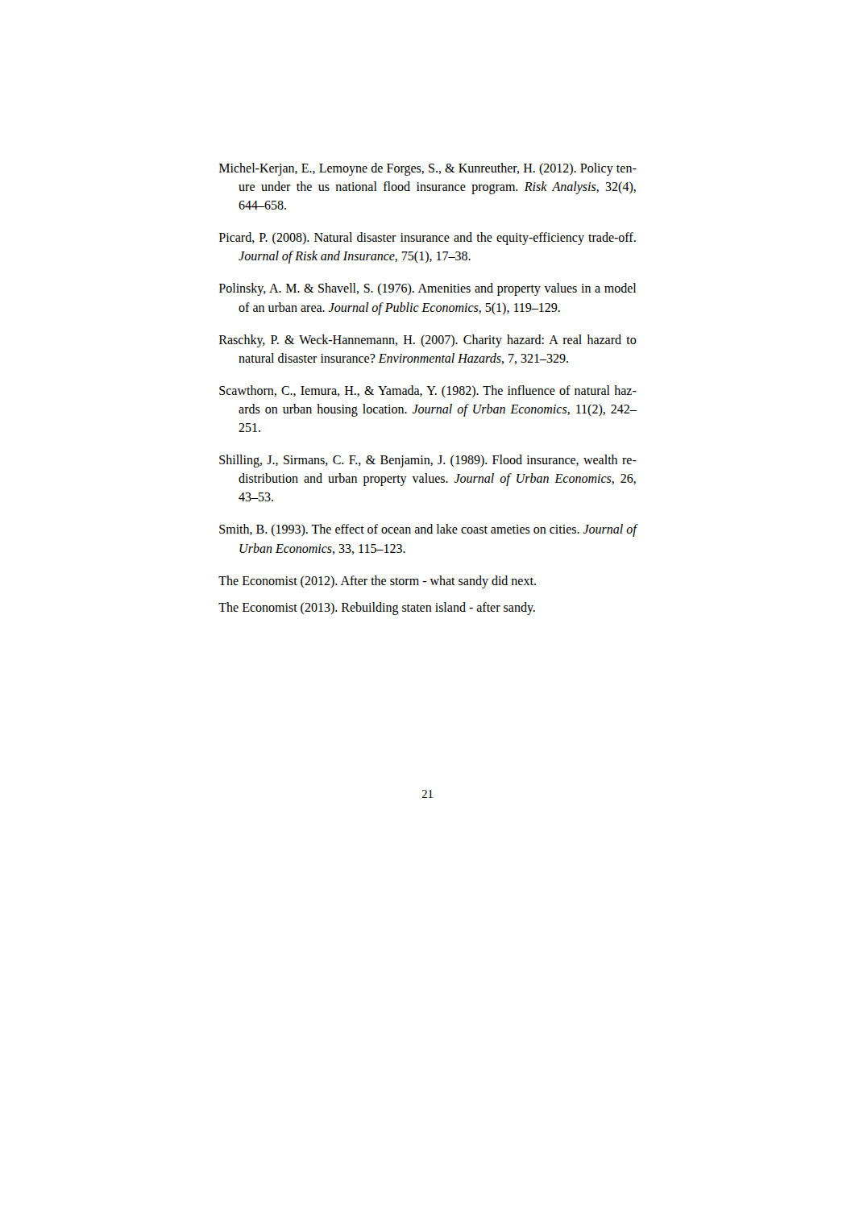Michel-Kerjan, E., Lemoyne de Forges, S., & Kunreuther, H. (2012). Policy tenure under the us national flood insurance program. Risk Analysis, 32(4), 644–658.
Picard, P. (2008). Natural disaster insurance and the equity-efficiency trade-off. Journal of Risk and Insurance, 75(1), 17–38.
Polinsky, A. M. & Shavell, S. (1976). Amenities and property values in a model of an urban area. Journal of Public Economics, 5(1), 119–129.
Raschky, P. & Weck-Hannemann, H. (2007). Charity hazard: A real hazard to natural disaster insurance? Environmental Hazards, 7, 321–329.
Scawthorn, C., Iemura, H., & Yamada, Y. (1982). The influence of natural hazards on urban housing location. Journal of Urban Economics, 11(2), 242–251.
Shilling, J., Sirmans, C. F., & Benjamin, J. (1989). Flood insurance, wealth redistribution and urban property values. Journal of Urban Economics, 26, 43–53.
Smith, B. (1993). The effect of ocean and lake coast ameties on cities. Journal of Urban Economics, 33, 115–123.
The Economist (2012). After the storm - what sandy did next.
The Economist (2013). Rebuilding staten island - after sandy.
21